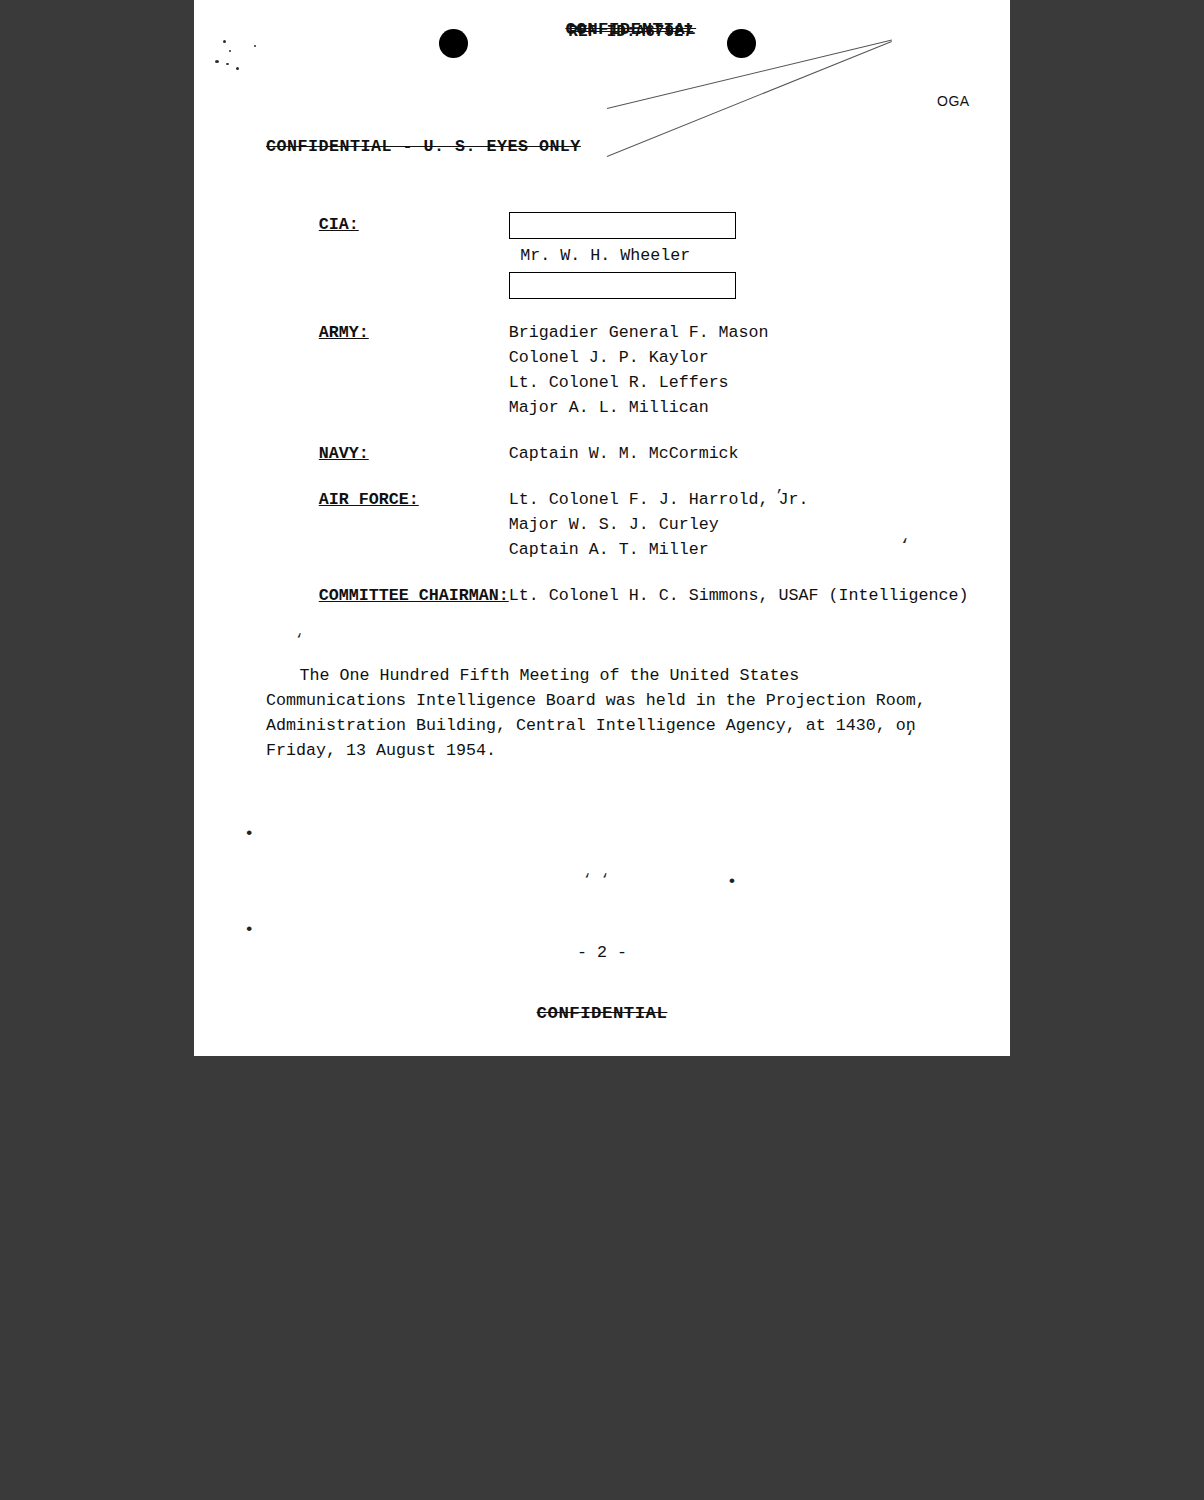CONFIDENTIAL REF ID:A67927
OGA
CONFIDENTIAL - U. S. EYES ONLY
| CIA: | Mr. W. H. Wheeler |
| ARMY: | Brigadier General F. Mason Colonel J. P. Kaylor Lt. Colonel R. Leffers Major A. L. Millican |
| NAVY: | Captain W. M. McCormick |
| AIR FORCE: | Lt. Colonel F. J. Harrold, Jr. Major W. S. J. Curley Captain A. T. Miller |
| COMMITTEE CHAIRMAN: | Lt. Colonel H. C. Simmons, USAF (Intelligence) |
The One Hundred Fifth Meeting of the United States Communications Intelligence Board was held in the Projection Room, Administration Building, Central Intelligence Agency, at 1430, on Friday, 13 August 1954.
‘
’
‘
‘
•
•
‘ ‘
•
- 2 -
CONFIDENTIAL